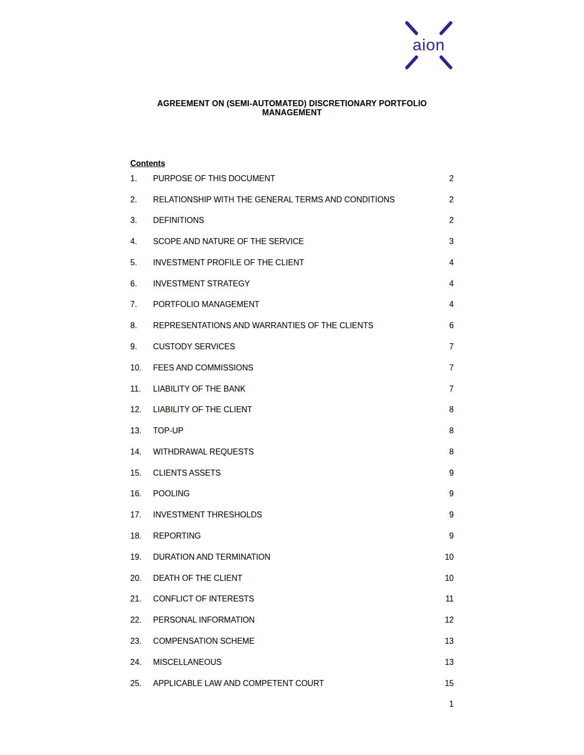aion
AGREEMENT ON (SEMI-AUTOMATED) DISCRETIONARY PORTFOLIO MANAGEMENT
Contents
| 1. | PURPOSE OF THIS DOCUMENT | 2 |
| 2. | RELATIONSHIP WITH THE GENERAL TERMS AND CONDITIONS | 2 |
| 3. | DEFINITIONS | 2 |
| 4. | SCOPE AND NATURE OF THE SERVICE | 3 |
| 5. | INVESTMENT PROFILE OF THE CLIENT | 4 |
| 6. | INVESTMENT STRATEGY | 4 |
| 7. | PORTFOLIO MANAGEMENT | 4 |
| 8. | REPRESENTATIONS AND WARRANTIES OF THE CLIENTS | 6 |
| 9. | CUSTODY SERVICES | 7 |
| 10. | FEES AND COMMISSIONS | 7 |
| 11. | LIABILITY OF THE BANK | 7 |
| 12. | LIABILITY OF THE CLIENT | 8 |
| 13. | TOP-UP | 8 |
| 14. | WITHDRAWAL REQUESTS | 8 |
| 15. | CLIENTS ASSETS | 9 |
| 16. | POOLING | 9 |
| 17. | INVESTMENT THRESHOLDS | 9 |
| 18. | REPORTING | 9 |
| 19. | DURATION AND TERMINATION | 10 |
| 20. | DEATH OF THE CLIENT | 10 |
| 21. | CONFLICT OF INTERESTS | 11 |
| 22. | PERSONAL INFORMATION | 12 |
| 23. | COMPENSATION SCHEME | 13 |
| 24. | MISCELLANEOUS | 13 |
| 25. | APPLICABLE LAW AND COMPETENT COURT | 15 |
1